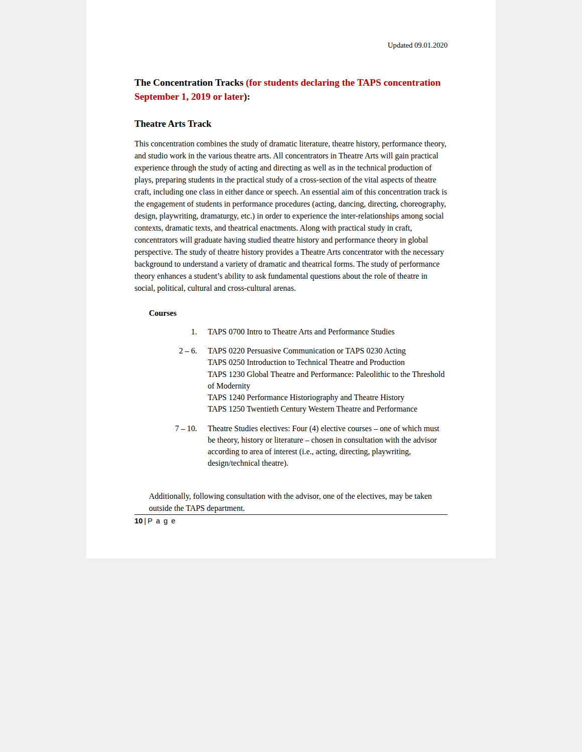Updated 09.01.2020
The Concentration Tracks (for students declaring the TAPS concentration September 1, 2019 or later):
Theatre Arts Track
This concentration combines the study of dramatic literature, theatre history, performance theory, and studio work in the various theatre arts. All concentrators in Theatre Arts will gain practical experience through the study of acting and directing as well as in the technical production of plays, preparing students in the practical study of a cross-section of the vital aspects of theatre craft, including one class in either dance or speech. An essential aim of this concentration track is the engagement of students in performance procedures (acting, dancing, directing, choreography, design, playwriting, dramaturgy, etc.) in order to experience the inter-relationships among social contexts, dramatic texts, and theatrical enactments. Along with practical study in craft, concentrators will graduate having studied theatre history and performance theory in global perspective. The study of theatre history provides a Theatre Arts concentrator with the necessary background to understand a variety of dramatic and theatrical forms. The study of performance theory enhances a student’s ability to ask fundamental questions about the role of theatre in social, political, cultural and cross-cultural arenas.
Courses
| 1. | TAPS 0700 Intro to Theatre Arts and Performance Studies |
| 2 – 6. | TAPS 0220 Persuasive Communication or TAPS 0230 Acting TAPS 0250 Introduction to Technical Theatre and Production TAPS 1230 Global Theatre and Performance: Paleolithic to the Threshold of Modernity TAPS 1240 Performance Historiography and Theatre History TAPS 1250 Twentieth Century Western Theatre and Performance |
| 7 – 10. | Theatre Studies electives: Four (4) elective courses – one of which must be theory, history or literature – chosen in consultation with the advisor according to area of interest (i.e., acting, directing, playwriting, design/technical theatre). |
Additionally, following consultation with the advisor, one of the electives, may be taken outside the TAPS department.
10|P a g e